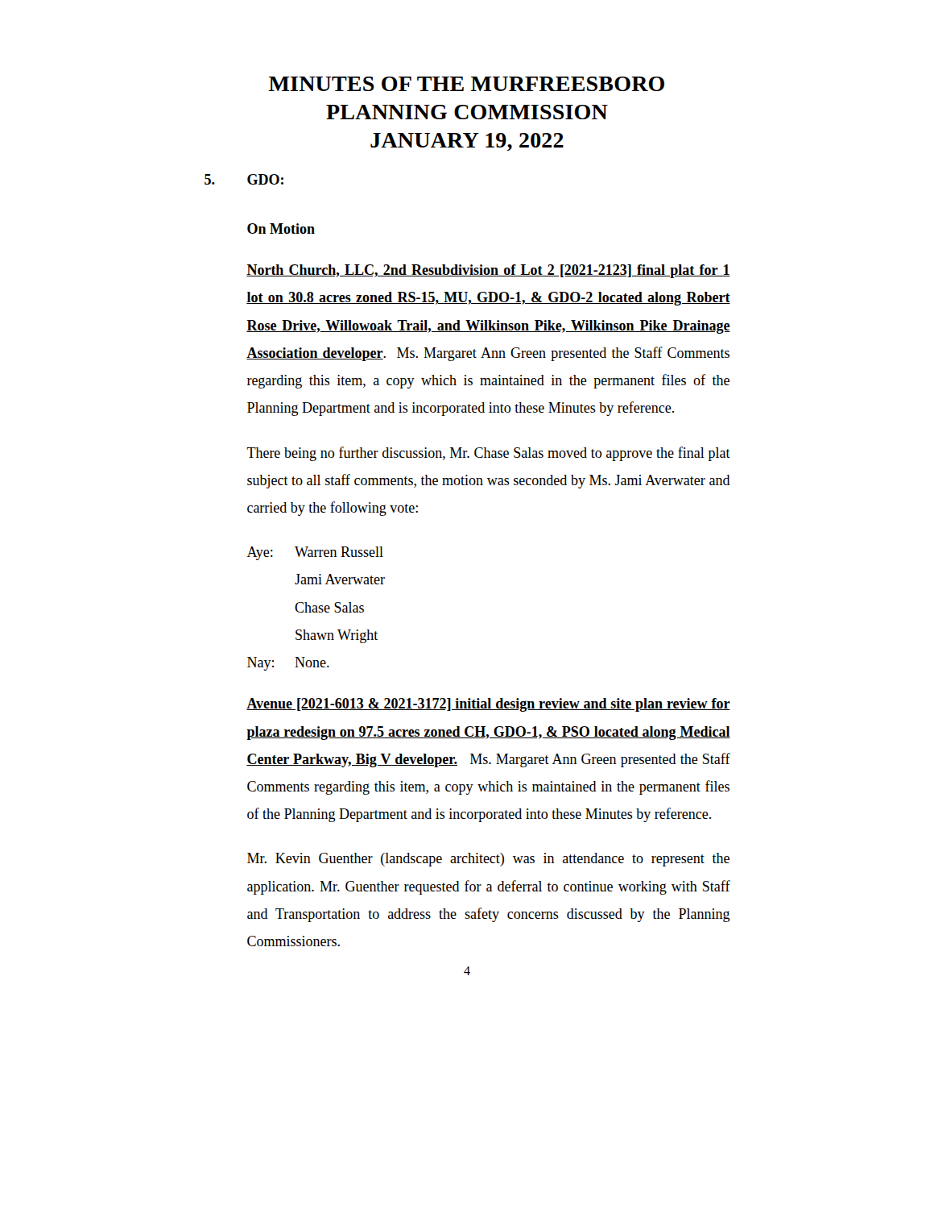MINUTES OF THE MURFREESBORO
PLANNING COMMISSION
JANUARY 19, 2022
5.
GDO:
On Motion
North Church, LLC, 2nd Resubdivision of Lot 2 [2021-2123] final plat for 1 lot on 30.8 acres zoned RS-15, MU, GDO-1, & GDO-2 located along Robert Rose Drive, Willowoak Trail, and Wilkinson Pike, Wilkinson Pike Drainage Association developer. Ms. Margaret Ann Green presented the Staff Comments regarding this item, a copy which is maintained in the permanent files of the Planning Department and is incorporated into these Minutes by reference.
There being no further discussion, Mr. Chase Salas moved to approve the final plat subject to all staff comments, the motion was seconded by Ms. Jami Averwater and carried by the following vote:
Aye:
Warren Russell
Jami Averwater
Chase Salas
Shawn Wright
Nay:
None.
Avenue [2021-6013 & 2021-3172] initial design review and site plan review for plaza redesign on 97.5 acres zoned CH, GDO-1, & PSO located along Medical Center Parkway, Big V developer. Ms. Margaret Ann Green presented the Staff Comments regarding this item, a copy which is maintained in the permanent files of the Planning Department and is incorporated into these Minutes by reference.
Mr. Kevin Guenther (landscape architect) was in attendance to represent the application. Mr. Guenther requested for a deferral to continue working with Staff and Transportation to address the safety concerns discussed by the Planning Commissioners.
4